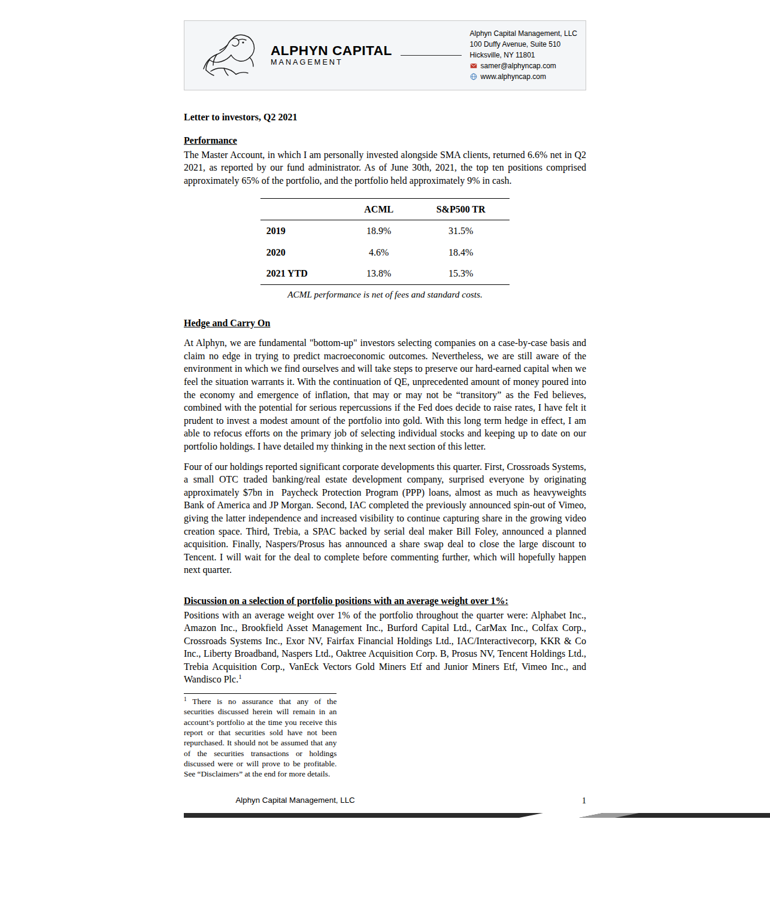ALPHYN CAPITAL
MANAGEMENT
Alphyn Capital Management, LLC
100 Duffy Avenue, Suite 510
Hicksville, NY 11801
samer@alphyncap.com
www.alphyncap.com
Letter to investors, Q2 2021
Performance
The Master Account, in which I am personally invested alongside SMA clients, returned 6.6% net in Q2 2021, as reported by our fund administrator. As of June 30th, 2021, the top ten positions comprised approximately 65% of the portfolio, and the portfolio held approximately 9% in cash.
| | ACML | S&P500 TR |
| --- | --- | --- |
| 2019 | 18.9% | 31.5% |
| 2020 | 4.6% | 18.4% |
| 2021 YTD | 13.8% | 15.3% |
ACML performance is net of fees and standard costs.
Hedge and Carry On
At Alphyn, we are fundamental "bottom-up" investors selecting companies on a case-by-case basis and claim no edge in trying to predict macroeconomic outcomes. Nevertheless, we are still aware of the environment in which we find ourselves and will take steps to preserve our hard-earned capital when we feel the situation warrants it. With the continuation of QE, unprecedented amount of money poured into the economy and emergence of inflation, that may or may not be “transitory” as the Fed believes, combined with the potential for serious repercussions if the Fed does decide to raise rates, I have felt it prudent to invest a modest amount of the portfolio into gold. With this long term hedge in effect, I am able to refocus efforts on the primary job of selecting individual stocks and keeping up to date on our portfolio holdings. I have detailed my thinking in the next section of this letter.
Four of our holdings reported significant corporate developments this quarter. First, Crossroads Systems, a small OTC traded banking/real estate development company, surprised everyone by originating approximately $7bn in Paycheck Protection Program (PPP) loans, almost as much as heavyweights Bank of America and JP Morgan. Second, IAC completed the previously announced spin-out of Vimeo, giving the latter independence and increased visibility to continue capturing share in the growing video creation space. Third, Trebia, a SPAC backed by serial deal maker Bill Foley, announced a planned acquisition. Finally, Naspers/Prosus has announced a share swap deal to close the large discount to Tencent. I will wait for the deal to complete before commenting further, which will hopefully happen next quarter.
Discussion on a selection of portfolio positions with an average weight over 1%:
Positions with an average weight over 1% of the portfolio throughout the quarter were: Alphabet Inc., Amazon Inc., Brookfield Asset Management Inc., Burford Capital Ltd., CarMax Inc., Colfax Corp., Crossroads Systems Inc., Exor NV, Fairfax Financial Holdings Ltd., IAC/Interactivecorp, KKR & Co Inc., Liberty Broadband, Naspers Ltd., Oaktree Acquisition Corp. B, Prosus NV, Tencent Holdings Ltd., Trebia Acquisition Corp., VanEck Vectors Gold Miners Etf and Junior Miners Etf, Vimeo Inc., and Wandisco Plc.1
1 There is no assurance that any of the securities discussed herein will remain in an account’s portfolio at the time you receive this report or that securities sold have not been repurchased. It should not be assumed that any of the securities transactions or holdings discussed were or will prove to be profitable. See “Disclaimers” at the end for more details.
Alphyn Capital Management, LLC
1